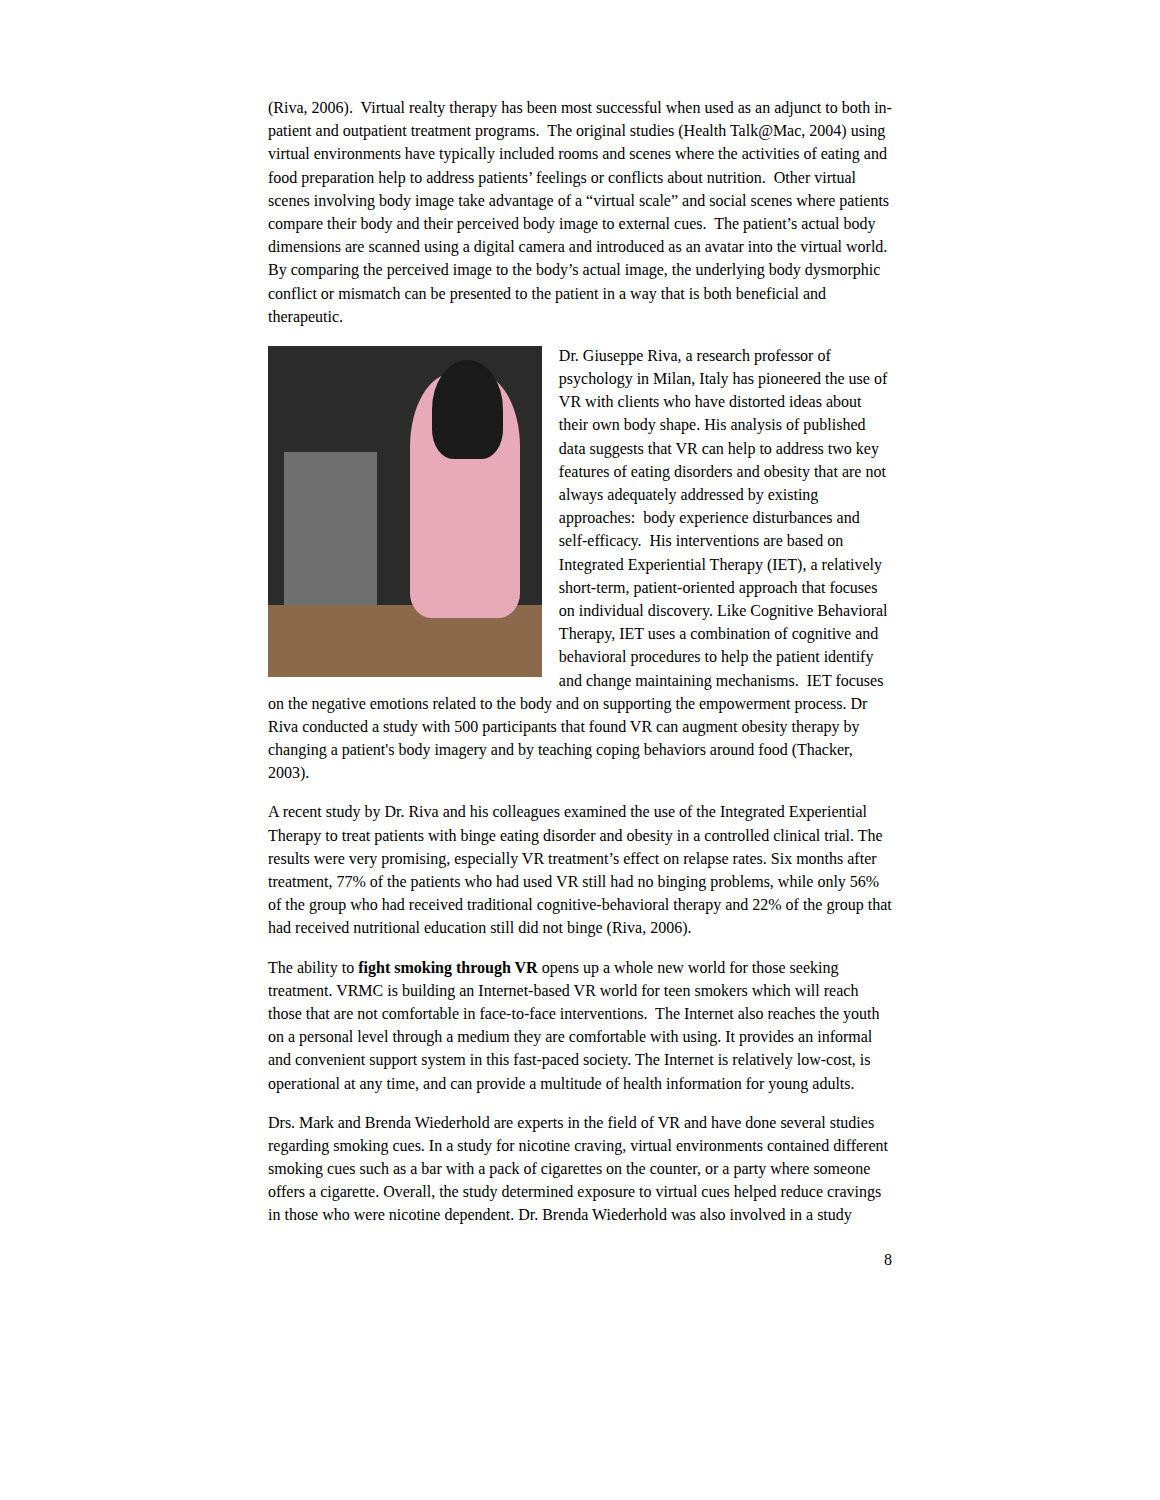(Riva, 2006). Virtual realty therapy has been most successful when used as an adjunct to both in-patient and outpatient treatment programs. The original studies (Health Talk@Mac, 2004) using virtual environments have typically included rooms and scenes where the activities of eating and food preparation help to address patients’ feelings or conflicts about nutrition. Other virtual scenes involving body image take advantage of a “virtual scale” and social scenes where patients compare their body and their perceived body image to external cues. The patient’s actual body dimensions are scanned using a digital camera and introduced as an avatar into the virtual world. By comparing the perceived image to the body’s actual image, the underlying body dysmorphic conflict or mismatch can be presented to the patient in a way that is both beneficial and therapeutic.
Dr. Giuseppe Riva, a research professor of psychology in Milan, Italy has pioneered the use of VR with clients who have distorted ideas about their own body shape. His analysis of published data suggests that VR can help to address two key features of eating disorders and obesity that are not always adequately addressed by existing approaches: body experience disturbances and self-efficacy. His interventions are based on Integrated Experiential Therapy (IET), a relatively short-term, patient-oriented approach that focuses on individual discovery. Like Cognitive Behavioral Therapy, IET uses a combination of cognitive and behavioral procedures to help the patient identify and change maintaining mechanisms. IET focuses on the negative emotions related to the body and on supporting the empowerment process. Dr Riva conducted a study with 500 participants that found VR can augment obesity therapy by changing a patient's body imagery and by teaching coping behaviors around food (Thacker, 2003).
A recent study by Dr. Riva and his colleagues examined the use of the Integrated Experiential Therapy to treat patients with binge eating disorder and obesity in a controlled clinical trial. The results were very promising, especially VR treatment’s effect on relapse rates. Six months after treatment, 77% of the patients who had used VR still had no binging problems, while only 56% of the group who had received traditional cognitive-behavioral therapy and 22% of the group that had received nutritional education still did not binge (Riva, 2006).
The ability to fight smoking through VR opens up a whole new world for those seeking treatment. VRMC is building an Internet-based VR world for teen smokers which will reach those that are not comfortable in face-to-face interventions. The Internet also reaches the youth on a personal level through a medium they are comfortable with using. It provides an informal and convenient support system in this fast-paced society. The Internet is relatively low-cost, is operational at any time, and can provide a multitude of health information for young adults.
Drs. Mark and Brenda Wiederhold are experts in the field of VR and have done several studies regarding smoking cues. In a study for nicotine craving, virtual environments contained different smoking cues such as a bar with a pack of cigarettes on the counter, or a party where someone offers a cigarette. Overall, the study determined exposure to virtual cues helped reduce cravings in those who were nicotine dependent. Dr. Brenda Wiederhold was also involved in a study
8